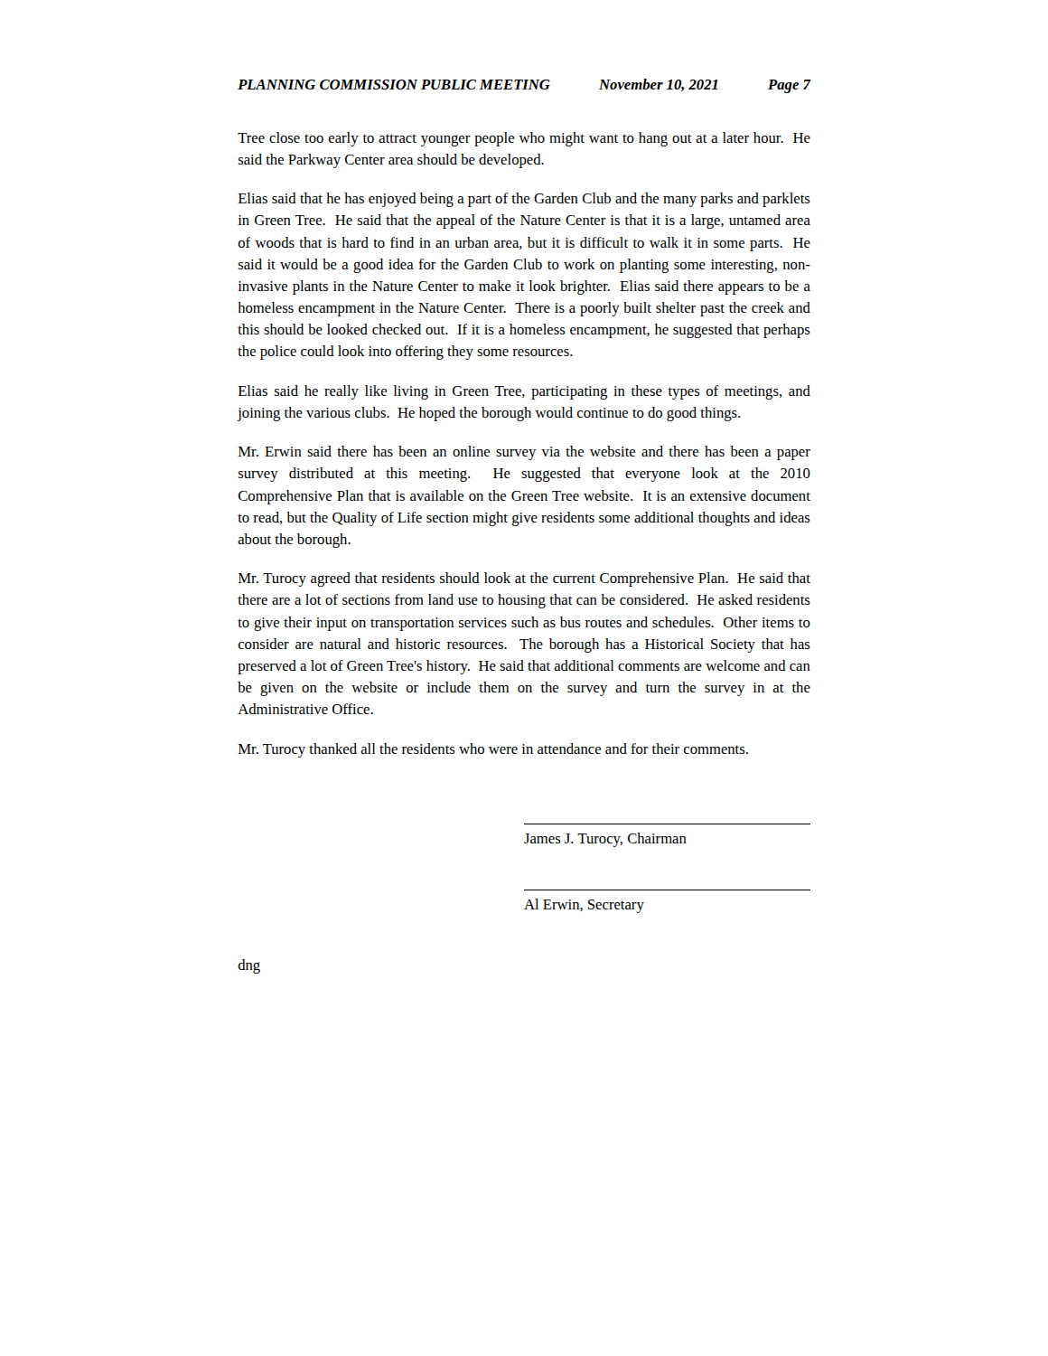PLANNING COMMISSION PUBLIC MEETING November 10, 2021 Page 7
Tree close too early to attract younger people who might want to hang out at a later hour. He said the Parkway Center area should be developed.
Elias said that he has enjoyed being a part of the Garden Club and the many parks and parklets in Green Tree. He said that the appeal of the Nature Center is that it is a large, untamed area of woods that is hard to find in an urban area, but it is difficult to walk it in some parts. He said it would be a good idea for the Garden Club to work on planting some interesting, non-invasive plants in the Nature Center to make it look brighter. Elias said there appears to be a homeless encampment in the Nature Center. There is a poorly built shelter past the creek and this should be looked checked out. If it is a homeless encampment, he suggested that perhaps the police could look into offering they some resources.
Elias said he really like living in Green Tree, participating in these types of meetings, and joining the various clubs. He hoped the borough would continue to do good things.
Mr. Erwin said there has been an online survey via the website and there has been a paper survey distributed at this meeting. He suggested that everyone look at the 2010 Comprehensive Plan that is available on the Green Tree website. It is an extensive document to read, but the Quality of Life section might give residents some additional thoughts and ideas about the borough.
Mr. Turocy agreed that residents should look at the current Comprehensive Plan. He said that there are a lot of sections from land use to housing that can be considered. He asked residents to give their input on transportation services such as bus routes and schedules. Other items to consider are natural and historic resources. The borough has a Historical Society that has preserved a lot of Green Tree's history. He said that additional comments are welcome and can be given on the website or include them on the survey and turn the survey in at the Administrative Office.
Mr. Turocy thanked all the residents who were in attendance and for their comments.
James J. Turocy, Chairman
Al Erwin, Secretary
dng